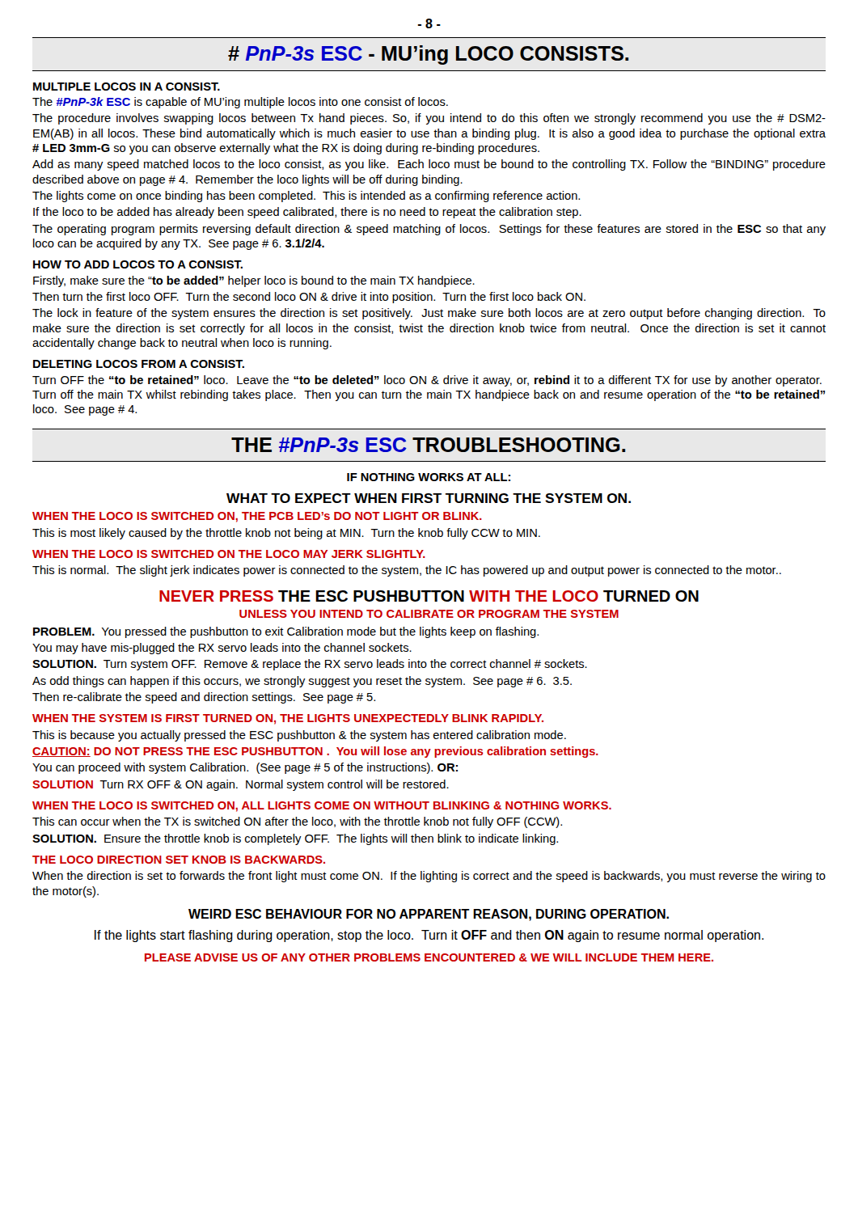- 8 -
# PnP-3s ESC - MU’ing LOCO CONSISTS.
MULTIPLE LOCOS IN A CONSIST.
The #PnP-3k ESC is capable of MU’ing multiple locos into one consist of locos.
The procedure involves swapping locos between Tx hand pieces. So, if you intend to do this often we strongly recommend you use the # DSM2-EM(AB) in all locos. These bind automatically which is much easier to use than a binding plug. It is also a good idea to purchase the optional extra # LED 3mm-G so you can observe externally what the RX is doing during re-binding procedures.
Add as many speed matched locos to the loco consist, as you like. Each loco must be bound to the controlling TX. Follow the “BINDING” procedure described above on page # 4. Remember the loco lights will be off during binding.
The lights come on once binding has been completed. This is intended as a confirming reference action.
If the loco to be added has already been speed calibrated, there is no need to repeat the calibration step.
The operating program permits reversing default direction & speed matching of locos. Settings for these features are stored in the ESC so that any loco can be acquired by any TX. See page # 6. 3.1/2/4.
HOW TO ADD LOCOS TO A CONSIST.
Firstly, make sure the “to be added” helper loco is bound to the main TX handpiece.
Then turn the first loco OFF. Turn the second loco ON & drive it into position. Turn the first loco back ON.
The lock in feature of the system ensures the direction is set positively. Just make sure both locos are at zero output before changing direction. To make sure the direction is set correctly for all locos in the consist, twist the direction knob twice from neutral. Once the direction is set it cannot accidentally change back to neutral when loco is running.
DELETING LOCOS FROM A CONSIST.
Turn OFF the “to be retained” loco. Leave the “to be deleted” loco ON & drive it away, or, rebind it to a different TX for use by another operator. Turn off the main TX whilst rebinding takes place. Then you can turn the main TX handpiece back on and resume operation of the “to be retained” loco. See page # 4.
THE #PnP-3s ESC TROUBLESHOOTING.
IF NOTHING WORKS AT ALL:
WHAT TO EXPECT WHEN FIRST TURNING THE SYSTEM ON.
WHEN THE LOCO IS SWITCHED ON, THE PCB LED’s DO NOT LIGHT OR BLINK.
This is most likely caused by the throttle knob not being at MIN. Turn the knob fully CCW to MIN.
WHEN THE LOCO IS SWITCHED ON THE LOCO MAY JERK SLIGHTLY.
This is normal. The slight jerk indicates power is connected to the system, the IC has powered up and output power is connected to the motor..
NEVER PRESS THE ESC PUSHBUTTON WITH THE LOCO TURNED ON
UNLESS YOU INTEND TO CALIBRATE OR PROGRAM THE SYSTEM
PROBLEM. You pressed the pushbutton to exit Calibration mode but the lights keep on flashing.
You may have mis-plugged the RX servo leads into the channel sockets.
SOLUTION. Turn system OFF. Remove & replace the RX servo leads into the correct channel # sockets.
As odd things can happen if this occurs, we strongly suggest you reset the system. See page # 6. 3.5.
Then re-calibrate the speed and direction settings. See page # 5.
WHEN THE SYSTEM IS FIRST TURNED ON, THE LIGHTS UNEXPECTEDLY BLINK RAPIDLY.
This is because you actually pressed the ESC pushbutton & the system has entered calibration mode.
CAUTION: DO NOT PRESS THE ESC PUSHBUTTON . You will lose any previous calibration settings.
You can proceed with system Calibration. (See page # 5 of the instructions). OR:
SOLUTION Turn RX OFF & ON again. Normal system control will be restored.
WHEN THE LOCO IS SWITCHED ON, ALL LIGHTS COME ON WITHOUT BLINKING & NOTHING WORKS.
This can occur when the TX is switched ON after the loco, with the throttle knob not fully OFF (CCW).
SOLUTION. Ensure the throttle knob is completely OFF. The lights will then blink to indicate linking.
THE LOCO DIRECTION SET KNOB IS BACKWARDS.
When the direction is set to forwards the front light must come ON. If the lighting is correct and the speed is backwards, you must reverse the wiring to the motor(s).
WEIRD ESC BEHAVIOUR FOR NO APPARENT REASON, DURING OPERATION.
If the lights start flashing during operation, stop the loco. Turn it OFF and then ON again to resume normal operation.
PLEASE ADVISE US OF ANY OTHER PROBLEMS ENCOUNTERED & WE WILL INCLUDE THEM HERE.